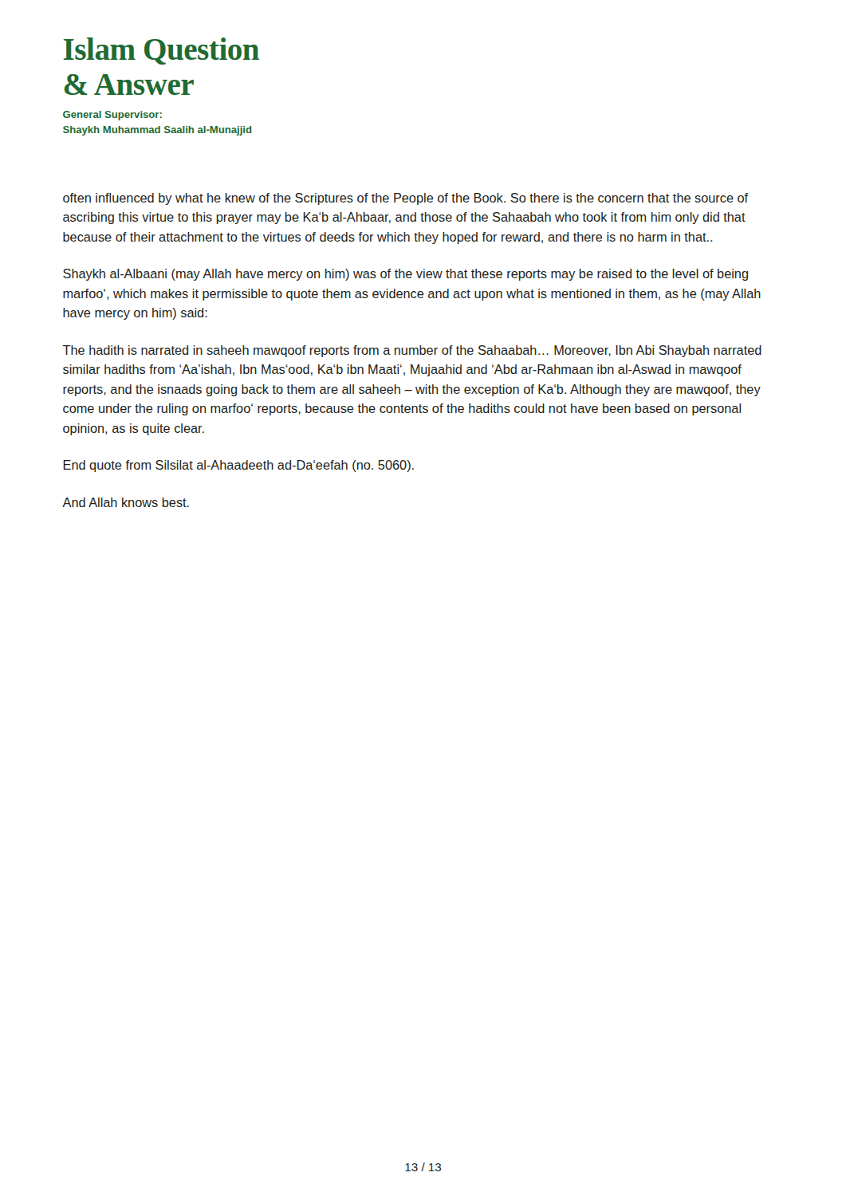Islam Question& Answer
General Supervisor: Shaykh Muhammad Saalih al-Munajjid
often influenced by what he knew of the Scriptures of the People of the Book. So there is the concern that the source of ascribing this virtue to this prayer may be Ka‘b al-Ahbaar, and those of the Sahaabah who took it from him only did that because of their attachment to the virtues of deeds for which they hoped for reward, and there is no harm in that..
Shaykh al-Albaani (may Allah have mercy on him) was of the view that these reports may be raised to the level of being marfoo‘, which makes it permissible to quote them as evidence and act upon what is mentioned in them, as he (may Allah have mercy on him) said:
The hadith is narrated in saheeh mawqoof reports from a number of the Sahaabah… Moreover, Ibn Abi Shaybah narrated similar hadiths from ‘Aa’ishah, Ibn Mas‘ood, Ka‘b ibn Maati‘, Mujaahid and ‘Abd ar-Rahmaan ibn al-Aswad in mawqoof reports, and the isnaads going back to them are all saheeh – with the exception of Ka‘b. Although they are mawqoof, they come under the ruling on marfoo‘ reports, because the contents of the hadiths could not have been based on personal opinion, as is quite clear.
End quote from Silsilat al-Ahaadeeth ad-Da‘eefah (no. 5060).
And Allah knows best.
13 / 13